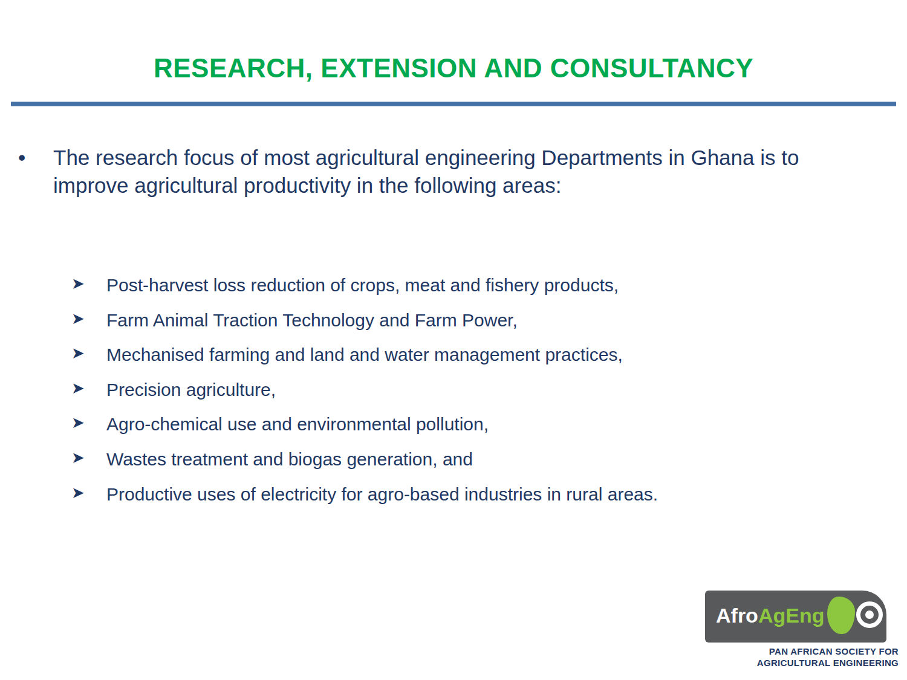RESEARCH, EXTENSION AND CONSULTANCY
• The research focus of most agricultural engineering Departments in Ghana is to improve agricultural productivity in the following areas:
Post-harvest loss reduction of crops, meat and fishery products,
Farm Animal Traction Technology and Farm Power,
Mechanised farming and land and water management practices,
Precision agriculture,
Agro-chemical use and environmental pollution,
Wastes treatment and biogas generation, and
Productive uses of electricity for agro-based industries in rural areas.
AfroAgEng
PAN AFRICAN SOCIETY FOR
AGRICULTURAL ENGINEERING